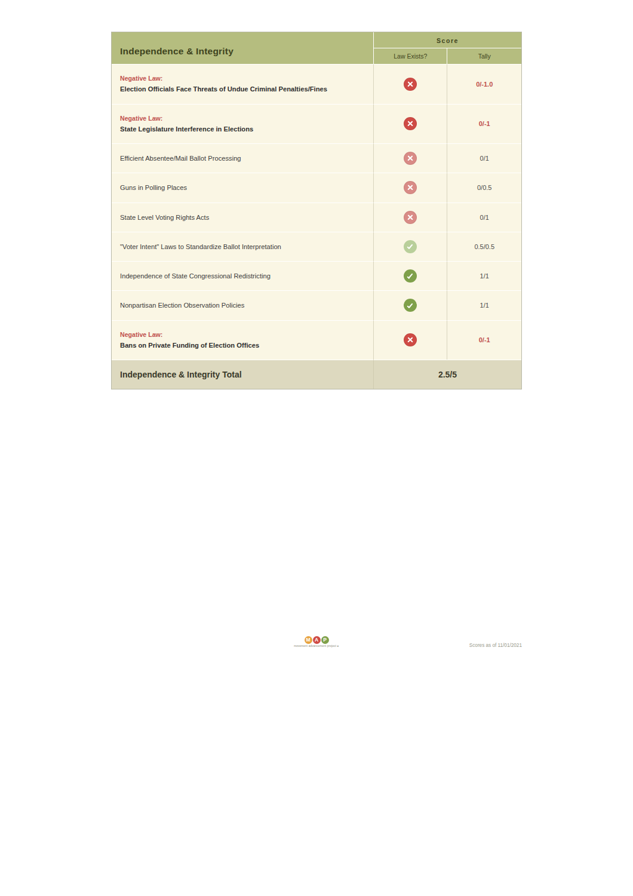| Independence & Integrity | Score |
| --- | --- |
| Law Exists? | Tally |
| Negative Law: Election Officials Face Threats of Undue Criminal Penalties/Fines | | 0/-1.0 |
| Negative Law: State Legislature Interference in Elections | | 0/-1 |
| Efficient Absentee/Mail Ballot Processing | | 0/1 |
| Guns in Polling Places | | 0/0.5 |
| State Level Voting Rights Acts | | 0/1 |
| "Voter Intent" Laws to Standardize Ballot Interpretation | | 0.5/0.5 |
| Independence of State Congressional Redistricting | | 1/1 |
| Nonpartisan Election Observation Policies | | 1/1 |
| Negative Law: Bans on Private Funding of Election Offices | | 0/-1 |
| Independence & Integrity Total | 2.5/5 |
MAP movement advancement project ▸
Scores as of 11/01/2021